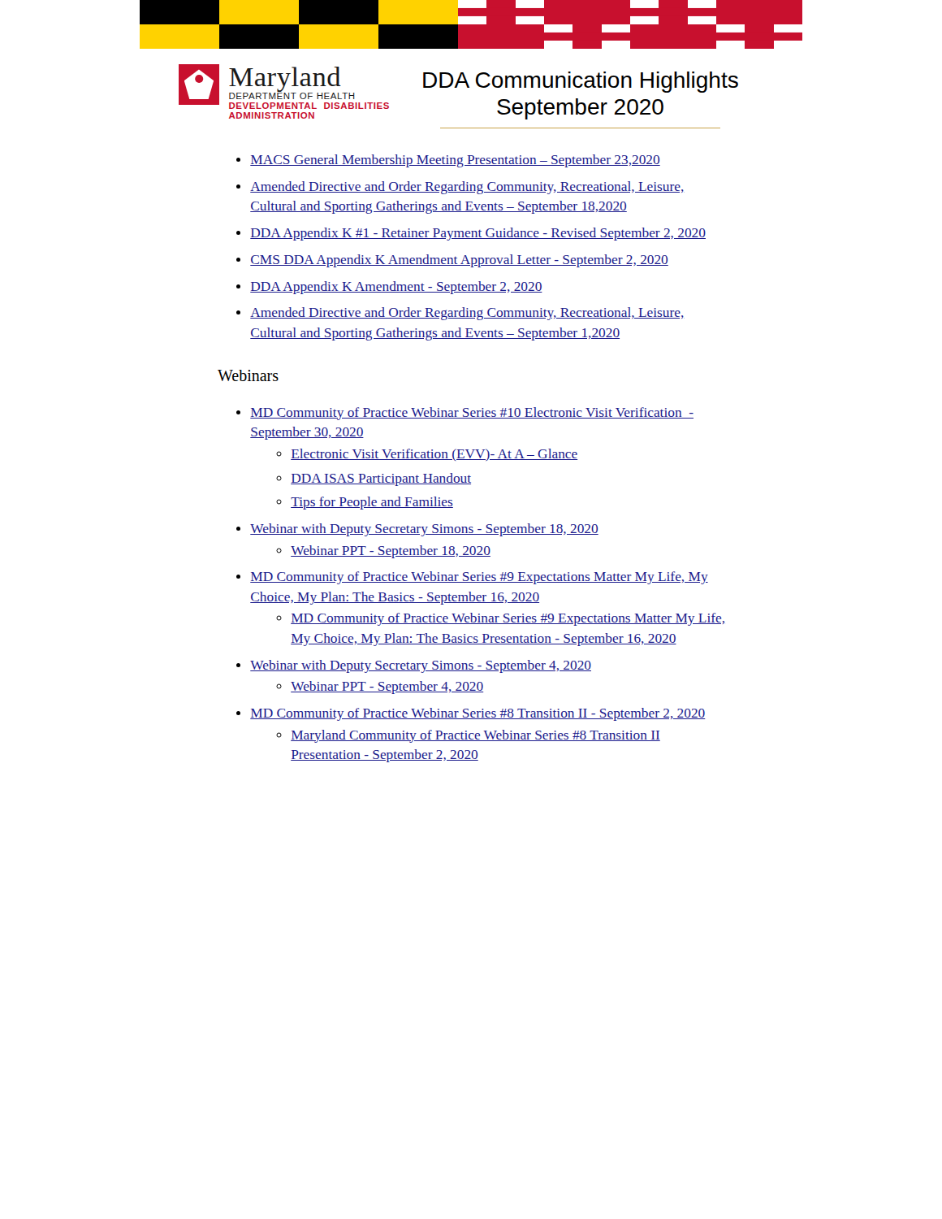Maryland
DEPARTMENT OF HEALTH
DEVELOPMENTAL DISABILITIES
ADMINISTRATION
DDA Communication Highlights
September 2020
MACS General Membership Meeting Presentation – September 23,2020
Amended Directive and Order Regarding Community, Recreational, Leisure, Cultural and Sporting Gatherings and Events – September 18,2020
DDA Appendix K #1 - Retainer Payment Guidance - Revised September 2, 2020
CMS DDA Appendix K Amendment Approval Letter - September 2, 2020
DDA Appendix K Amendment - September 2, 2020
Amended Directive and Order Regarding Community, Recreational, Leisure, Cultural and Sporting Gatherings and Events – September 1,2020
Webinars
MD Community of Practice Webinar Series #10 Electronic Visit Verification - September 30, 2020
Electronic Visit Verification (EVV)- At A – Glance
DDA ISAS Participant Handout
Tips for People and Families
Webinar with Deputy Secretary Simons - September 18, 2020
Webinar PPT - September 18, 2020
MD Community of Practice Webinar Series #9 Expectations Matter My Life, My Choice, My Plan: The Basics - September 16, 2020
MD Community of Practice Webinar Series #9 Expectations Matter My Life, My Choice, My Plan: The Basics Presentation - September 16, 2020
Webinar with Deputy Secretary Simons - September 4, 2020
Webinar PPT - September 4, 2020
MD Community of Practice Webinar Series #8 Transition II - September 2, 2020
Maryland Community of Practice Webinar Series #8 Transition II Presentation - September 2, 2020